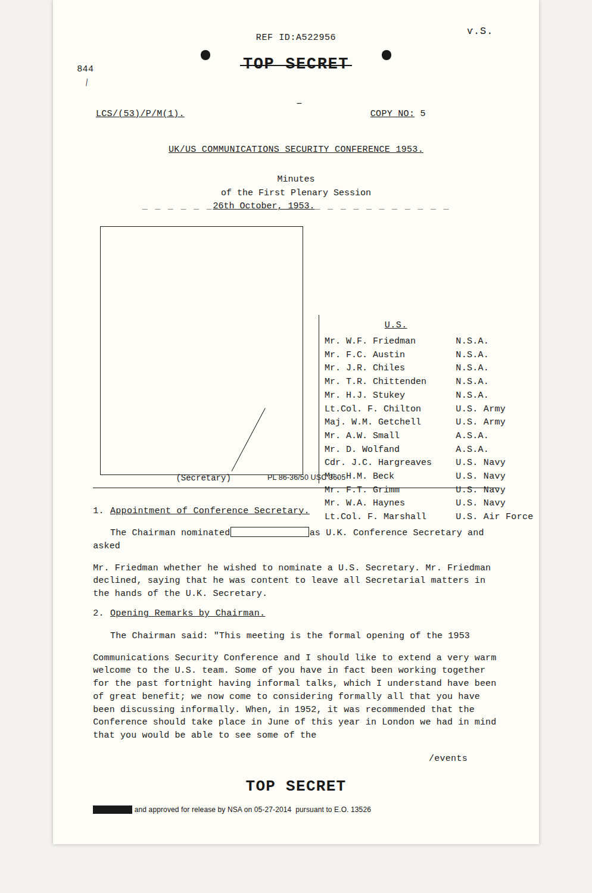844⁄
REF ID:A522956
ѵ.S.
TOP SECRET
– LCS/(53)/P/M(1). COPY NO: 5
UK/US COMMUNICATIONS SECURITY CONFERENCE 1953.
Minutes
of the First Plenary Session
_ _ _ _ _ _26th October, 1953._ _ _ _ _ _ _ _ _ _ _
(Secretary)
U.S.
| Mr. W.F. Friedman | N.S.А. |
| Mr. F.C. Austin | N.S.А. |
| Mr. J.R. Chiles | N.S.А. |
| Mr. T.R. Chittenden | N.S.A. |
| Mr. H.J. Stukey | N.S.А. |
| Lt.Col. F. Chilton | U.S. Army |
| Maj. W.M. Getchell | U.S. Army |
| Mr. А.W. Small | А.S.А. |
| Mr. D. Wolfand | А.S.А. |
| Cdr. J.C. Hargreaves | U.S. Navy |
| Mr. H.M. Beck | U.S. Navy |
| Mr. F.T. Grimm | U.S. Navy |
| Mr. W.А. Haynes | U.S. Navy |
| Lt.Col. F. Marshall | U.S. Air Force |
PL 86-36/50 USC 3605
1. Appointment of Conference Secretary.
The Chairman nominated as U.K. Conference Secretary and asked
Mr. Friedman whether he wished to nominate a U.S. Secretary. Mr. Friedman declined, saying that he was content to leave all Secretarial matters in the hands of the U.K. Secretary.
2. Opening Remarks by Chairman.
The Chairman said: "This meeting is the formal opening of the 1953
Communications Security Conference and I should like to extend a very warm welcome to the U.S. team. Some of you have in fact been working together for the past fortnight having informal talks, which I understand have been of great benefit; we now come to considering formally all that you have been discussing informally. When, in 1952, it was recommended that the Conference should take place in June of this year in London we had in mind that you would be able to see some of the
/events
TOP SECRET
Declassified and approved for release by NSA on 05-27-2014 pursuant to E.O. 13526